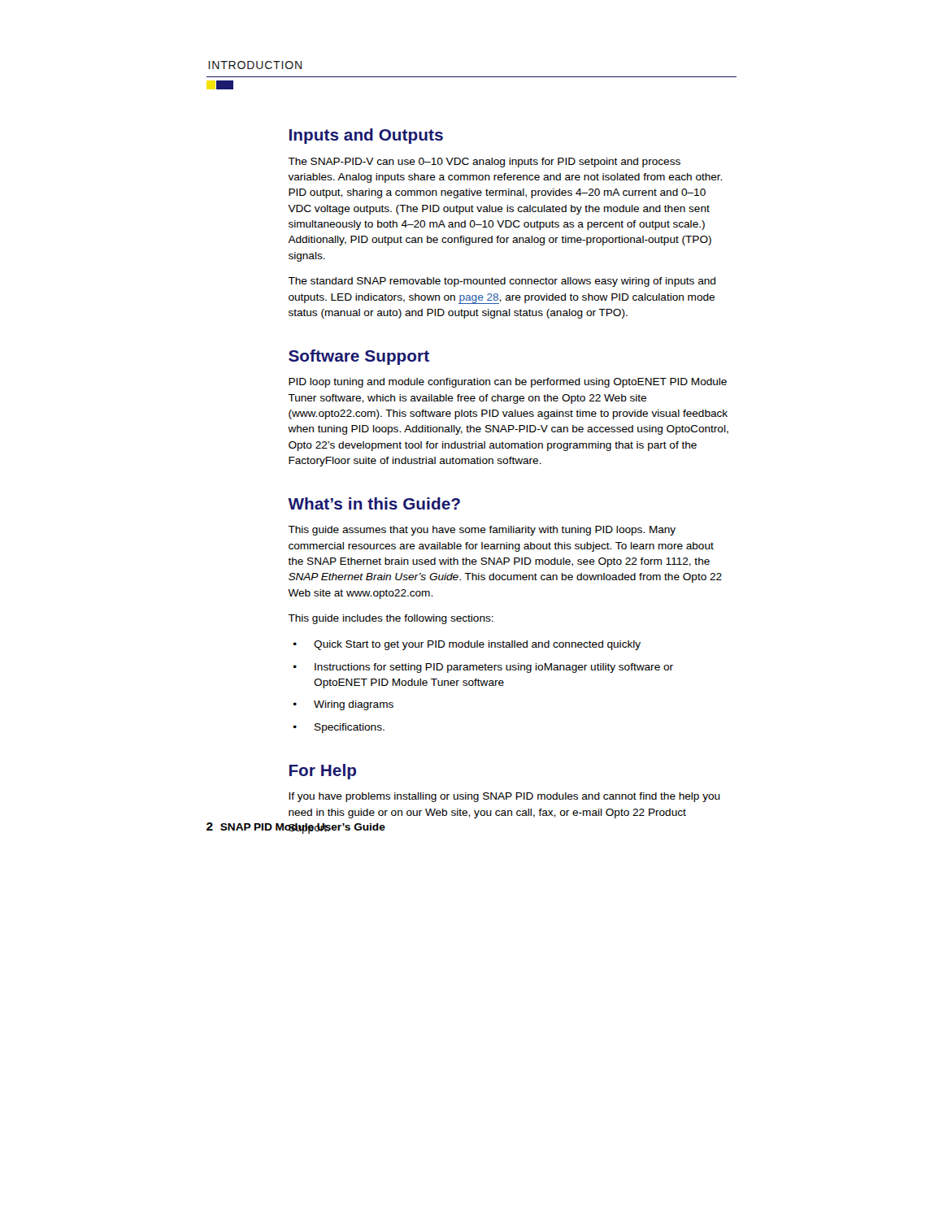INTRODUCTION
Inputs and Outputs
The SNAP-PID-V can use 0–10 VDC analog inputs for PID setpoint and process variables. Analog inputs share a common reference and are not isolated from each other. PID output, sharing a common negative terminal, provides 4–20 mA current and 0–10 VDC voltage outputs. (The PID output value is calculated by the module and then sent simultaneously to both 4–20 mA and 0–10 VDC outputs as a percent of output scale.) Additionally, PID output can be configured for analog or time-proportional-output (TPO) signals.
The standard SNAP removable top-mounted connector allows easy wiring of inputs and outputs. LED indicators, shown on page 28, are provided to show PID calculation mode status (manual or auto) and PID output signal status (analog or TPO).
Software Support
PID loop tuning and module configuration can be performed using OptoENET PID Module Tuner software, which is available free of charge on the Opto 22 Web site (www.opto22.com). This software plots PID values against time to provide visual feedback when tuning PID loops. Additionally, the SNAP-PID-V can be accessed using OptoControl, Opto 22’s development tool for industrial automation programming that is part of the FactoryFloor suite of industrial automation software.
What’s in this Guide?
This guide assumes that you have some familiarity with tuning PID loops. Many commercial resources are available for learning about this subject. To learn more about the SNAP Ethernet brain used with the SNAP PID module, see Opto 22 form 1112, the SNAP Ethernet Brain User’s Guide. This document can be downloaded from the Opto 22 Web site at www.opto22.com.
This guide includes the following sections:
Quick Start to get your PID module installed and connected quickly
Instructions for setting PID parameters using ioManager utility software or OptoENET PID Module Tuner software
Wiring diagrams
Specifications.
For Help
If you have problems installing or using SNAP PID modules and cannot find the help you need in this guide or on our Web site, you can call, fax, or e-mail Opto 22 Product Support.
2 SNAP PID Module User’s Guide